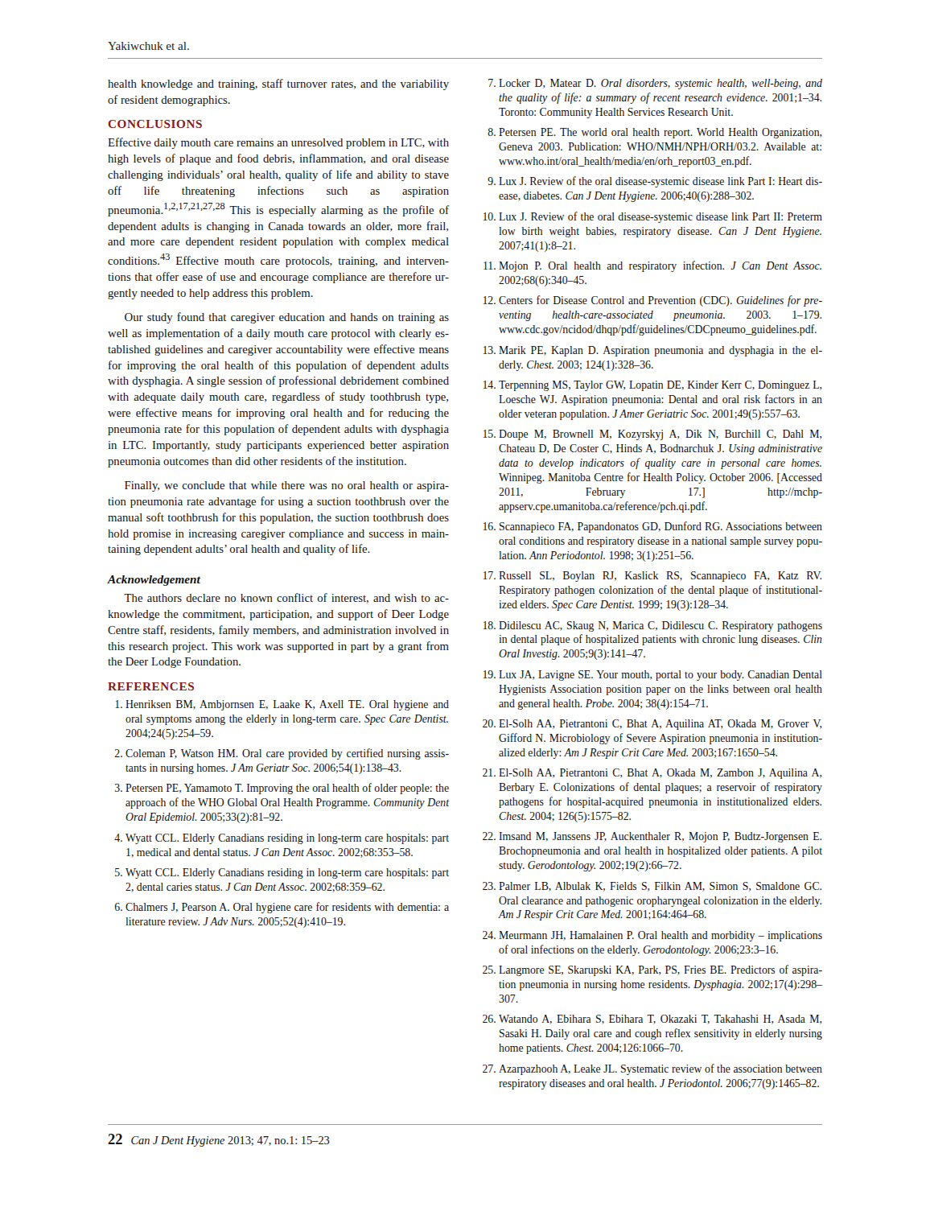Yakiwchuk et al.
health knowledge and training, staff turnover rates, and the variability of resident demographics.
Conclusions
Effective daily mouth care remains an unresolved problem in LTC, with high levels of plaque and food debris, inflammation, and oral disease challenging individuals’ oral health, quality of life and ability to stave off life threatening infections such as aspiration pneumonia.1,2,17,21,27,28 This is especially alarming as the profile of dependent adults is changing in Canada towards an older, more frail, and more care dependent resident population with complex medical conditions.43 Effective mouth care protocols, training, and interventions that offer ease of use and encourage compliance are therefore urgently needed to help address this problem.
Our study found that caregiver education and hands on training as well as implementation of a daily mouth care protocol with clearly established guidelines and caregiver accountability were effective means for improving the oral health of this population of dependent adults with dysphagia. A single session of professional debridement combined with adequate daily mouth care, regardless of study toothbrush type, were effective means for improving oral health and for reducing the pneumonia rate for this population of dependent adults with dysphagia in LTC. Importantly, study participants experienced better aspiration pneumonia outcomes than did other residents of the institution.
Finally, we conclude that while there was no oral health or aspiration pneumonia rate advantage for using a suction toothbrush over the manual soft toothbrush for this population, the suction toothbrush does hold promise in increasing caregiver compliance and success in maintaining dependent adults’ oral health and quality of life.
Acknowledgement
The authors declare no known conflict of interest, and wish to acknowledge the commitment, participation, and support of Deer Lodge Centre staff, residents, family members, and administration involved in this research project. This work was supported in part by a grant from the Deer Lodge Foundation.
References
Henriksen BM, Ambjornsen E, Laake K, Axell TE. Oral hygiene and oral symptoms among the elderly in long-term care. Spec Care Dentist. 2004;24(5):254–59.
Coleman P, Watson HM. Oral care provided by certified nursing assistants in nursing homes. J Am Geriatr Soc. 2006;54(1):138–43.
Petersen PE, Yamamoto T. Improving the oral health of older people: the approach of the WHO Global Oral Health Programme. Community Dent Oral Epidemiol. 2005;33(2):81–92.
Wyatt CCL. Elderly Canadians residing in long-term care hospitals: part 1, medical and dental status. J Can Dent Assoc. 2002;68:353–58.
Wyatt CCL. Elderly Canadians residing in long-term care hospitals: part 2, dental caries status. J Can Dent Assoc. 2002;68:359–62.
Chalmers J, Pearson A. Oral hygiene care for residents with dementia: a literature review. J Adv Nurs. 2005;52(4):410–19.
Locker D, Matear D. Oral disorders, systemic health, well-being, and the quality of life: a summary of recent research evidence. 2001;1–34. Toronto: Community Health Services Research Unit.
Petersen PE. The world oral health report. World Health Organization, Geneva 2003. Publication: WHO/NMH/NPH/ORH/03.2. Available at: www.who.int/oral_health/media/en/orh_report03_en.pdf.
Lux J. Review of the oral disease-systemic disease link Part I: Heart disease, diabetes. Can J Dent Hygiene. 2006;40(6):288–302.
Lux J. Review of the oral disease-systemic disease link Part II: Preterm low birth weight babies, respiratory disease. Can J Dent Hygiene. 2007;41(1):8–21.
Mojon P. Oral health and respiratory infection. J Can Dent Assoc. 2002;68(6):340–45.
Centers for Disease Control and Prevention (CDC). Guidelines for preventing health-care-associated pneumonia. 2003. 1–179. www.cdc.gov/ncidod/dhqp/pdf/guidelines/CDCpneumo_guidelines.pdf.
Marik PE, Kaplan D. Aspiration pneumonia and dysphagia in the elderly. Chest. 2003; 124(1):328–36.
Terpenning MS, Taylor GW, Lopatin DE, Kinder Kerr C, Dominguez L, Loesche WJ. Aspiration pneumonia: Dental and oral risk factors in an older veteran population. J Amer Geriatric Soc. 2001;49(5):557–63.
Doupe M, Brownell M, Kozyrskyj A, Dik N, Burchill C, Dahl M, Chateau D, De Coster C, Hinds A, Bodnarchuk J. Using administrative data to develop indicators of quality care in personal care homes. Winnipeg. Manitoba Centre for Health Policy. October 2006. [Accessed 2011, February 17.] http://mchp-appserv.cpe.umanitoba.ca/reference/pch.qi.pdf.
Scannapieco FA, Papandonatos GD, Dunford RG. Associations between oral conditions and respiratory disease in a national sample survey population. Ann Periodontol. 1998; 3(1):251–56.
Russell SL, Boylan RJ, Kaslick RS, Scannapieco FA, Katz RV. Respiratory pathogen colonization of the dental plaque of institutionalized elders. Spec Care Dentist. 1999; 19(3):128–34.
Didilescu AC, Skaug N, Marica C, Didilescu C. Respiratory pathogens in dental plaque of hospitalized patients with chronic lung diseases. Clin Oral Investig. 2005;9(3):141–47.
Lux JA, Lavigne SE. Your mouth, portal to your body. Canadian Dental Hygienists Association position paper on the links between oral health and general health. Probe. 2004; 38(4):154–71.
El-Solh AA, Pietrantoni C, Bhat A, Aquilina AT, Okada M, Grover V, Gifford N. Microbiology of Severe Aspiration pneumonia in institutionalized elderly: Am J Respir Crit Care Med. 2003;167:1650–54.
El-Solh AA, Pietrantoni C, Bhat A, Okada M, Zambon J, Aquilina A, Berbary E. Colonizations of dental plaques; a reservoir of respiratory pathogens for hospital-acquired pneumonia in institutionalized elders. Chest. 2004; 126(5):1575–82.
Imsand M, Janssens JP, Auckenthaler R, Mojon P, Budtz-Jorgensen E. Brochopneumonia and oral health in hospitalized older patients. A pilot study. Gerodontology. 2002;19(2):66–72.
Palmer LB, Albulak K, Fields S, Filkin AM, Simon S, Smaldone GC. Oral clearance and pathogenic oropharyngeal colonization in the elderly. Am J Respir Crit Care Med. 2001;164:464–68.
Meurmann JH, Hamalainen P. Oral health and morbidity – implications of oral infections on the elderly. Gerodontology. 2006;23:3–16.
Langmore SE, Skarupski KA, Park, PS, Fries BE. Predictors of aspiration pneumonia in nursing home residents. Dysphagia. 2002;17(4):298–307.
Watando A, Ebihara S, Ebihara T, Okazaki T, Takahashi H, Asada M, Sasaki H. Daily oral care and cough reflex sensitivity in elderly nursing home patients. Chest. 2004;126:1066–70.
Azarpazhooh A, Leake JL. Systematic review of the association between respiratory diseases and oral health. J Periodontol. 2006;77(9):1465–82.
22 Can J Dent Hygiene 2013; 47, no.1: 15–23